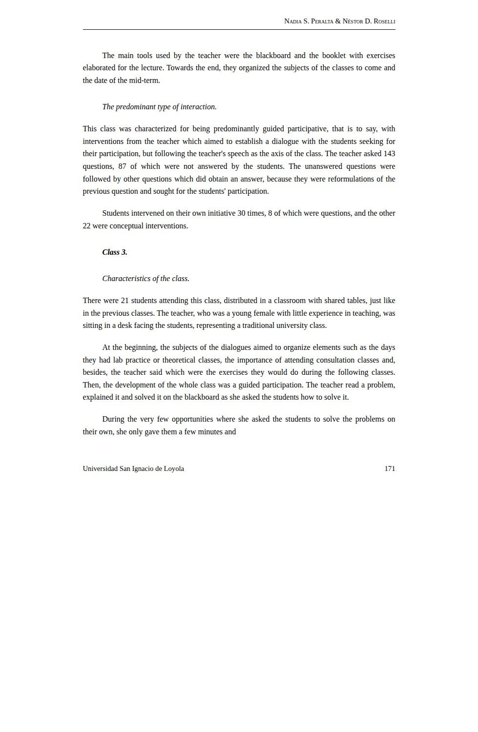Nadia S. Peralta & Néstor D. Roselli
The main tools used by the teacher were the blackboard and the booklet with exercises elaborated for the lecture. Towards the end, they organized the subjects of the classes to come and the date of the mid-term.
The predominant type of interaction.
This class was characterized for being predominantly guided participative, that is to say, with interventions from the teacher which aimed to establish a dialogue with the students seeking for their participation, but following the teacher's speech as the axis of the class. The teacher asked 143 questions, 87 of which were not answered by the students. The unanswered questions were followed by other questions which did obtain an answer, because they were reformulations of the previous question and sought for the students' participation.
Students intervened on their own initiative 30 times, 8 of which were questions, and the other 22 were conceptual interventions.
Class 3.
Characteristics of the class.
There were 21 students attending this class, distributed in a classroom with shared tables, just like in the previous classes. The teacher, who was a young female with little experience in teaching, was sitting in a desk facing the students, representing a traditional university class.
At the beginning, the subjects of the dialogues aimed to organize elements such as the days they had lab practice or theoretical classes, the importance of attending consultation classes and, besides, the teacher said which were the exercises they would do during the following classes. Then, the development of the whole class was a guided participation. The teacher read a problem, explained it and solved it on the blackboard as she asked the students how to solve it.
During the very few opportunities where she asked the students to solve the problems on their own, she only gave them a few minutes and
Universidad San Ignacio de Loyola 171